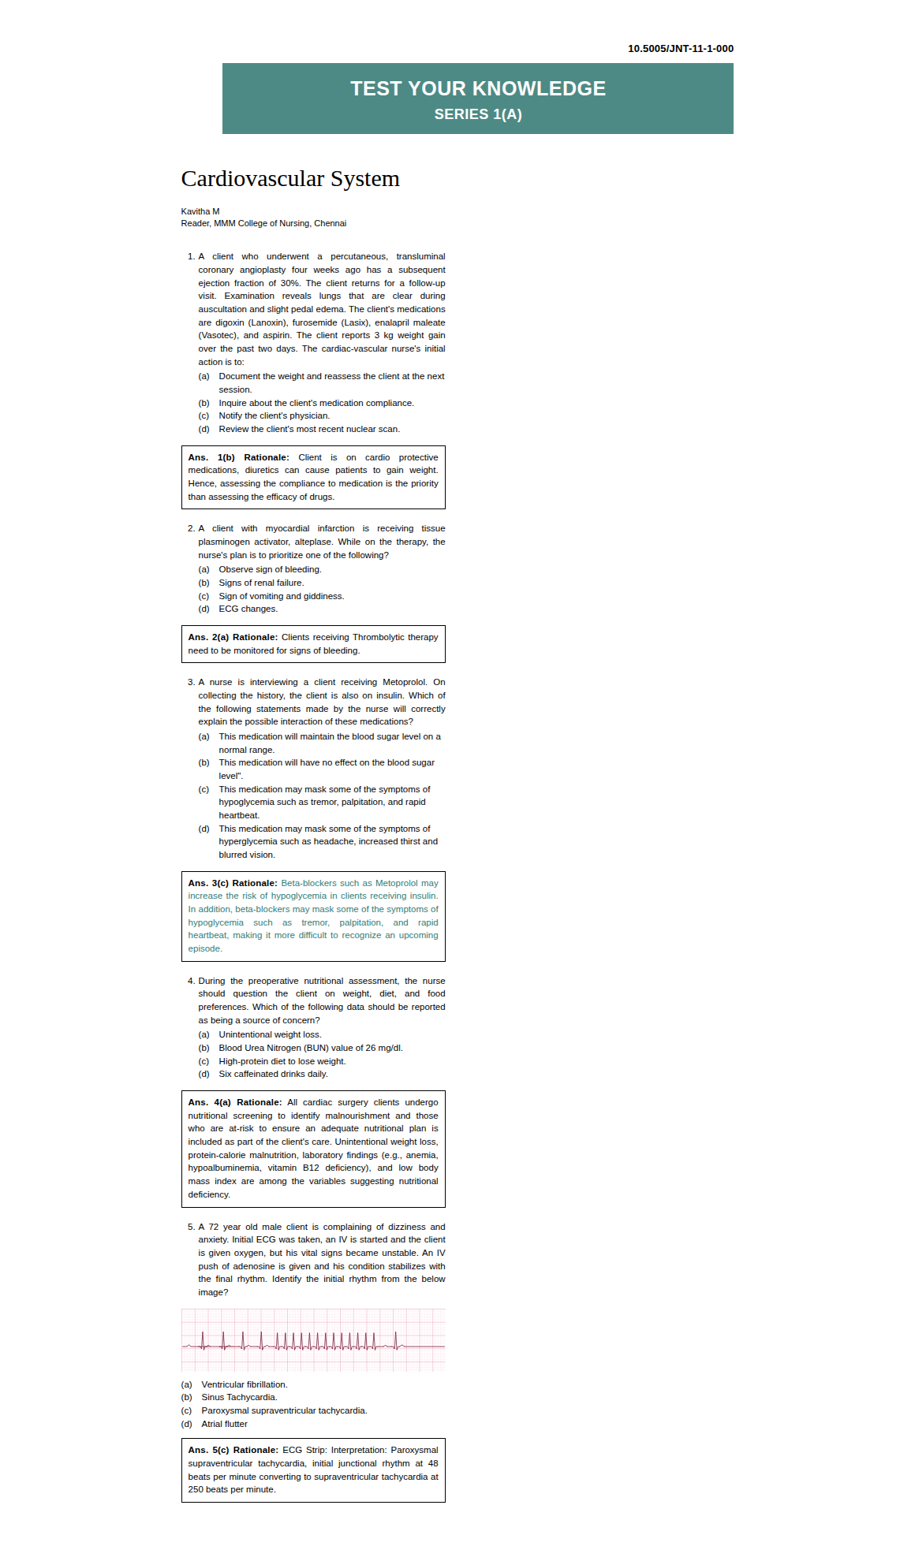10.5005/JNT-11-1-000
TEST YOUR KNOWLEDGE
SERIES 1(A)
Cardiovascular System
Kavitha M
Reader, MMM College of Nursing, Chennai
A client who underwent a percutaneous, transluminal coronary angioplasty four weeks ago has a subsequent ejection fraction of 30%. The client returns for a follow-up visit. Examination reveals lungs that are clear during auscultation and slight pedal edema. The client's medications are digoxin (Lanoxin), furosemide (Lasix), enalapril maleate (Vasotec), and aspirin. The client reports 3 kg weight gain over the past two days. The cardiac-vascular nurse's initial action is to:
Document the weight and reassess the client at the next session.
Inquire about the client's medication compliance.
Notify the client's physician.
Review the client's most recent nuclear scan.
Ans. 1(b) Rationale: Client is on cardio protective medications, diuretics can cause patients to gain weight. Hence, assessing the compliance to medication is the priority than assessing the efficacy of drugs.
A client with myocardial infarction is receiving tissue plasminogen activator, alteplase. While on the therapy, the nurse's plan is to prioritize one of the following?
Observe sign of bleeding.
Signs of renal failure.
Sign of vomiting and giddiness.
ECG changes.
Ans. 2(a) Rationale: Clients receiving Thrombolytic therapy need to be monitored for signs of bleeding.
A nurse is interviewing a client receiving Metoprolol. On collecting the history, the client is also on insulin. Which of the following statements made by the nurse will correctly explain the possible interaction of these medications?
This medication will maintain the blood sugar level on a normal range.
This medication will have no effect on the blood sugar level".
This medication may mask some of the symptoms of hypoglycemia such as tremor, palpitation, and rapid heartbeat.
This medication may mask some of the symptoms of hyperglycemia such as headache, increased thirst and blurred vision.
Ans. 3(c) Rationale: Beta-blockers such as Metoprolol may increase the risk of hypoglycemia in clients receiving insulin. In addition, beta-blockers may mask some of the symptoms of hypoglycemia such as tremor, palpitation, and rapid heartbeat, making it more difficult to recognize an upcoming episode.
During the preoperative nutritional assessment, the nurse should question the client on weight, diet, and food preferences. Which of the following data should be reported as being a source of concern?
Unintentional weight loss.
Blood Urea Nitrogen (BUN) value of 26 mg/dl.
High-protein diet to lose weight.
Six caffeinated drinks daily.
Ans. 4(a) Rationale: All cardiac surgery clients undergo nutritional screening to identify malnourishment and those who are at-risk to ensure an adequate nutritional plan is included as part of the client's care. Unintentional weight loss, protein-calorie malnutrition, laboratory findings (e.g., anemia, hypoalbuminemia, vitamin B12 deficiency), and low body mass index are among the variables suggesting nutritional deficiency.
A 72 year old male client is complaining of dizziness and anxiety. Initial ECG was taken, an IV is started and the client is given oxygen, but his vital signs became unstable. An IV push of adenosine is given and his condition stabilizes with the final rhythm. Identify the initial rhythm from the below image?
Ventricular fibrillation.
Sinus Tachycardia.
Paroxysmal supraventricular tachycardia.
Atrial flutter
Ans. 5(c) Rationale: ECG Strip: Interpretation: Paroxysmal supraventricular tachycardia, initial junctional rhythm at 48 beats per minute converting to supraventricular tachycardia at 250 beats per minute.